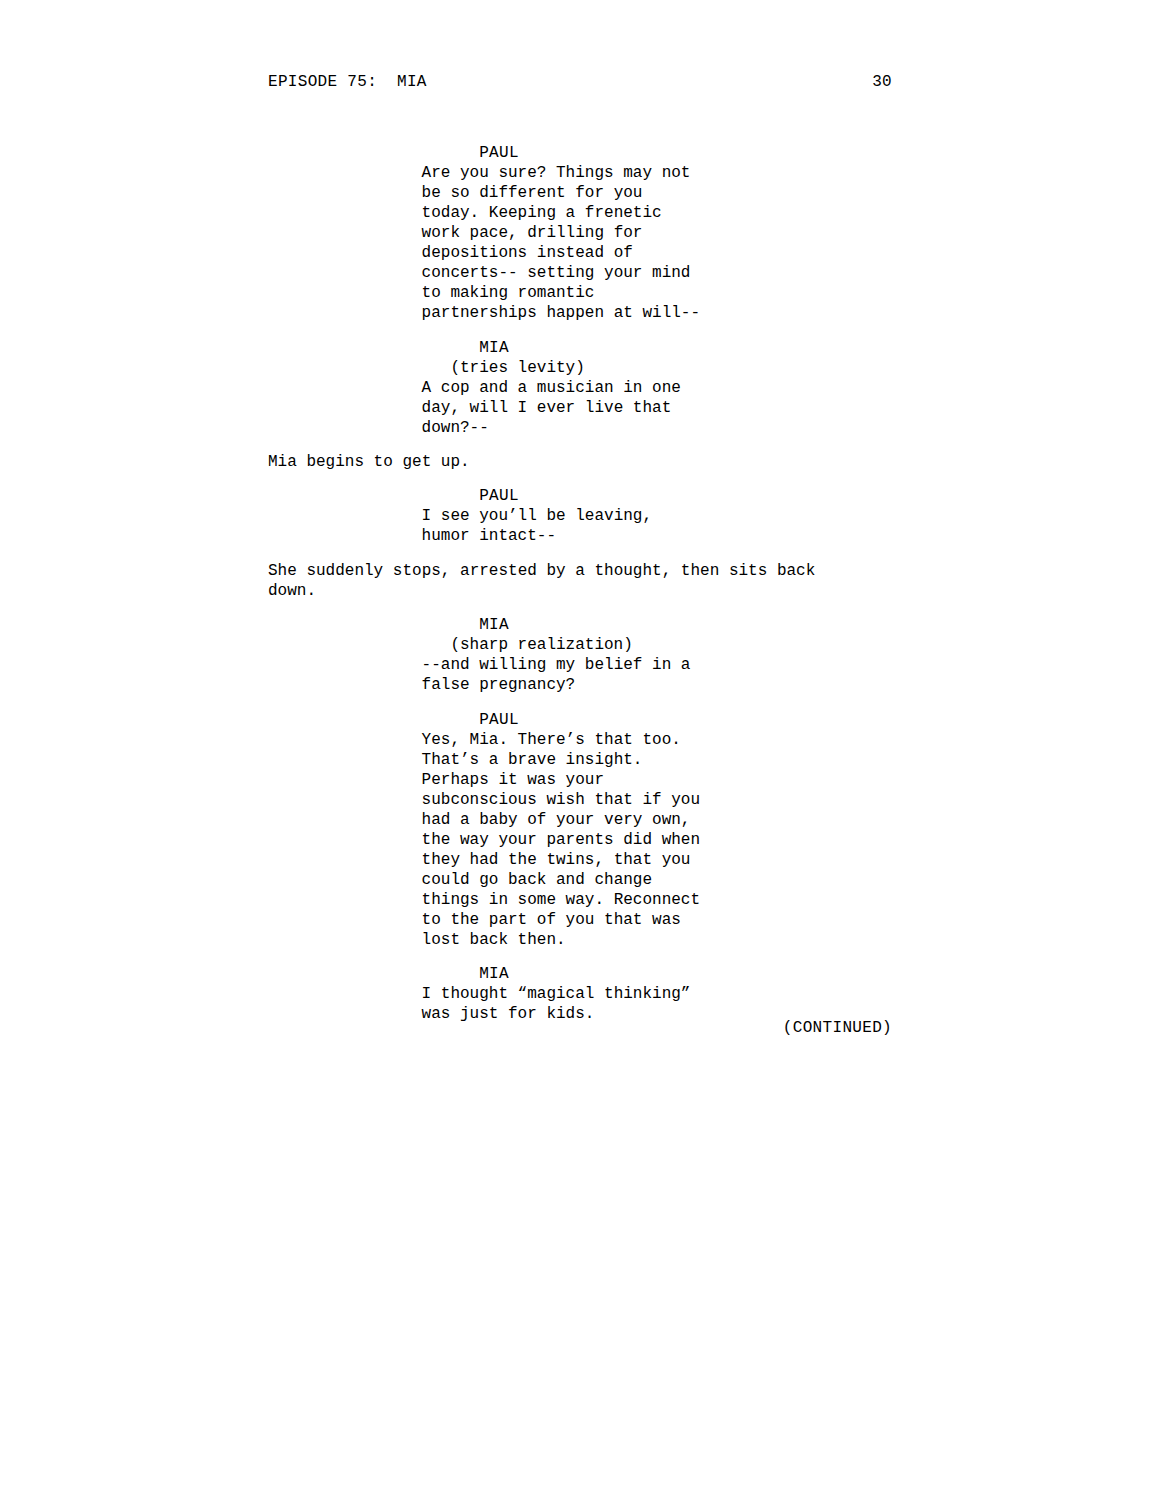EPISODE 75: MIA
30
PAUL
Are you sure? Things may not be so different for you today. Keeping a frenetic work pace, drilling for depositions instead of concerts-- setting your mind to making romantic partnerships happen at will--
MIA
(tries levity)
A cop and a musician in one day, will I ever live that down?--
Mia begins to get up.
PAUL
I see you’ll be leaving, humor intact--
She suddenly stops, arrested by a thought, then sits back down.
MIA
(sharp realization)
--and willing my belief in a false pregnancy?
PAUL
Yes, Mia. There’s that too. That’s a brave insight. Perhaps it was your subconscious wish that if you had a baby of your very own, the way your parents did when they had the twins, that you could go back and change things in some way. Reconnect to the part of you that was lost back then.
MIA
I thought “magical thinking” was just for kids.
(CONTINUED)